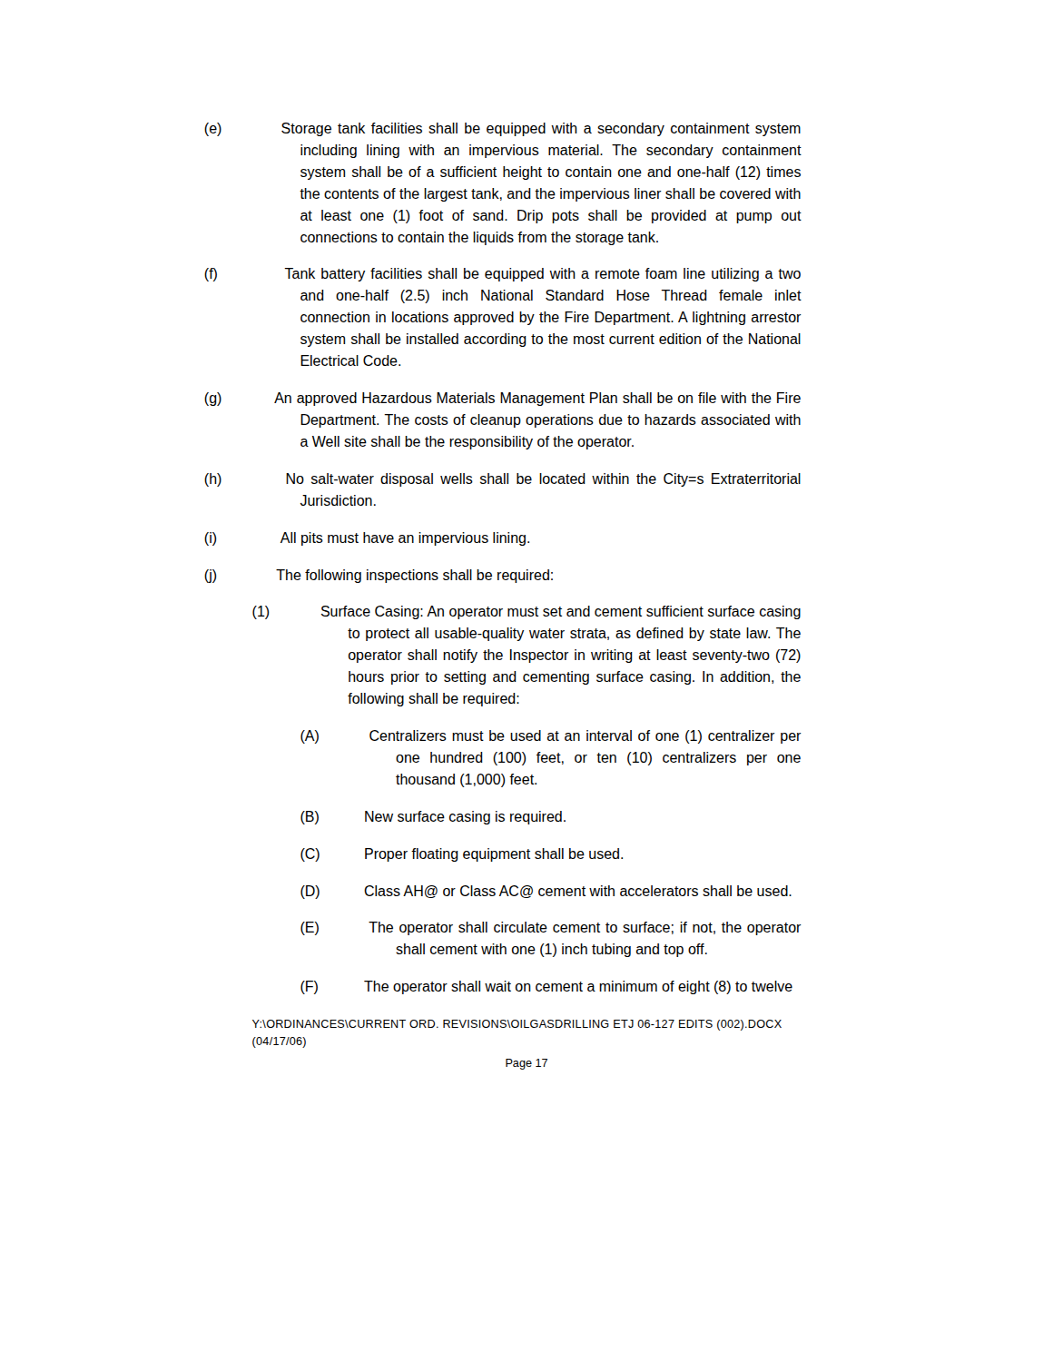(e) Storage tank facilities shall be equipped with a secondary containment system including lining with an impervious material. The secondary containment system shall be of a sufficient height to contain one and one-half (12) times the contents of the largest tank, and the impervious liner shall be covered with at least one (1) foot of sand. Drip pots shall be provided at pump out connections to contain the liquids from the storage tank.
(f) Tank battery facilities shall be equipped with a remote foam line utilizing a two and one-half (2.5) inch National Standard Hose Thread female inlet connection in locations approved by the Fire Department. A lightning arrestor system shall be installed according to the most current edition of the National Electrical Code.
(g) An approved Hazardous Materials Management Plan shall be on file with the Fire Department. The costs of cleanup operations due to hazards associated with a Well site shall be the responsibility of the operator.
(h) No salt-water disposal wells shall be located within the City=s Extraterritorial Jurisdiction.
(i) All pits must have an impervious lining.
(j) The following inspections shall be required:
(1) Surface Casing: An operator must set and cement sufficient surface casing to protect all usable-quality water strata, as defined by state law. The operator shall notify the Inspector in writing at least seventy-two (72) hours prior to setting and cementing surface casing. In addition, the following shall be required:
(A) Centralizers must be used at an interval of one (1) centralizer per one hundred (100) feet, or ten (10) centralizers per one thousand (1,000) feet.
(B) New surface casing is required.
(C) Proper floating equipment shall be used.
(D) Class AH@ or Class AC@ cement with accelerators shall be used.
(E) The operator shall circulate cement to surface; if not, the operator shall cement with one (1) inch tubing and top off.
(F) The operator shall wait on cement a minimum of eight (8) to twelve
Y:\ORDINANCES\CURRENT ORD. REVISIONS\OILGASDRILLING ETJ 06-127 EDITS (002).DOCX (04/17/06)
Page 17